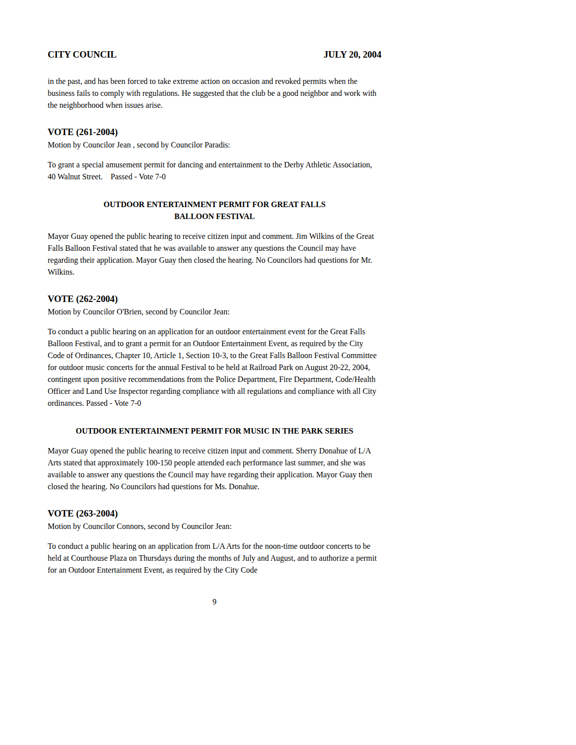CITY COUNCIL JULY 20, 2004
in the past, and has been forced to take extreme action on occasion and revoked permits when the business fails to comply with regulations. He suggested that the club be a good neighbor and work with the neighborhood when issues arise.
VOTE (261-2004)
Motion by Councilor Jean , second by Councilor Paradis:
To grant a special amusement permit for dancing and entertainment to the Derby Athletic Association, 40 Walnut Street. Passed - Vote 7-0
OUTDOOR ENTERTAINMENT PERMIT FOR GREAT FALLS
BALLOON FESTIVAL
Mayor Guay opened the public hearing to receive citizen input and comment. Jim Wilkins of the Great Falls Balloon Festival stated that he was available to answer any questions the Council may have regarding their application. Mayor Guay then closed the hearing. No Councilors had questions for Mr. Wilkins.
VOTE (262-2004)
Motion by Councilor O'Brien, second by Councilor Jean:
To conduct a public hearing on an application for an outdoor entertainment event for the Great Falls Balloon Festival, and to grant a permit for an Outdoor Entertainment Event, as required by the City Code of Ordinances, Chapter 10, Article 1, Section 10-3, to the Great Falls Balloon Festival Committee for outdoor music concerts for the annual Festival to be held at Railroad Park on August 20-22, 2004, contingent upon positive recommendations from the Police Department, Fire Department, Code/Health Officer and Land Use Inspector regarding compliance with all regulations and compliance with all City ordinances. Passed - Vote 7-0
OUTDOOR ENTERTAINMENT PERMIT FOR MUSIC IN THE PARK SERIES
Mayor Guay opened the public hearing to receive citizen input and comment. Sherry Donahue of L/A Arts stated that approximately 100-150 people attended each performance last summer, and she was available to answer any questions the Council may have regarding their application. Mayor Guay then closed the hearing. No Councilors had questions for Ms. Donahue.
VOTE (263-2004)
Motion by Councilor Connors, second by Councilor Jean:
To conduct a public hearing on an application from L/A Arts for the noon-time outdoor concerts to be held at Courthouse Plaza on Thursdays during the months of July and August, and to authorize a permit for an Outdoor Entertainment Event, as required by the City Code
9